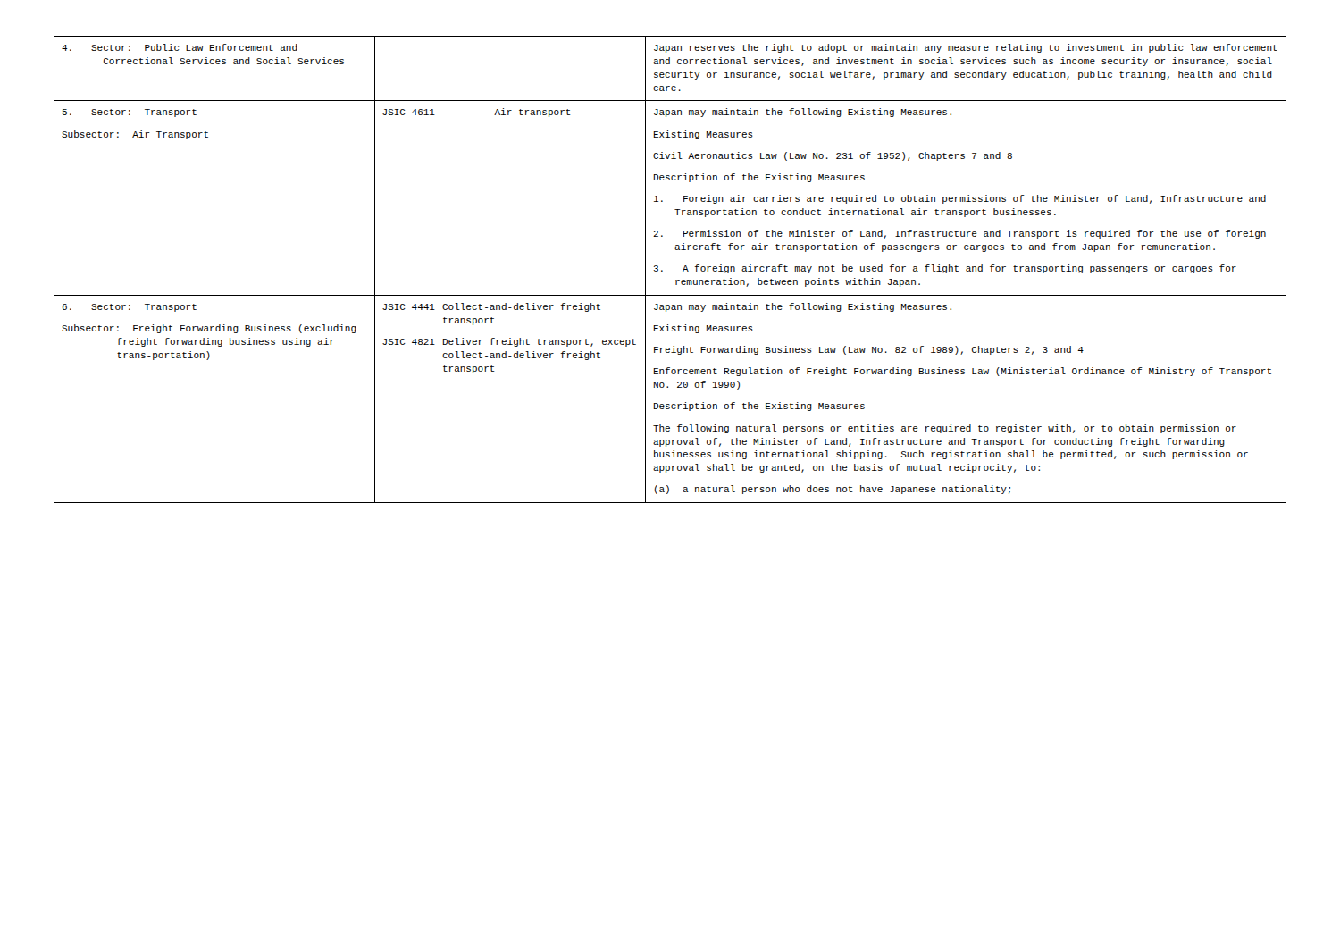| 4. Sector: Public Law Enforcement and Correctional Services and Social Services | | Japan reserves the right to adopt or maintain any measure relating to investment in public law enforcement and correctional services, and investment in social services such as income security or insurance, social security or insurance, social welfare, primary and secondary education, public training, health and child care. |
| 5. Sector: Transport Subsector: Air Transport | JSIC 4611 Air transport | Japan may maintain the following Existing Measures. Existing Measures Civil Aeronautics Law (Law No. 231 of 1952), Chapters 7 and 8 Description of the Existing Measures 1. Foreign air carriers are required to obtain permissions of the Minister of Land, Infrastructure and Transportation to conduct international air transport businesses. 2. Permission of the Minister of Land, Infrastructure and Transport is required for the use of foreign aircraft for air transportation of passengers or cargoes to and from Japan for remuneration. 3. A foreign aircraft may not be used for a flight and for transporting passengers or cargoes for remuneration, between points within Japan. |
| 6. Sector: Transport Subsector: Freight Forwarding Business (excluding freight forwarding business using air trans-portation) | JSIC 4441 Collect-and-deliver freight transport JSIC 4821 Deliver freight transport, except collect-and-deliver freight transport | Japan may maintain the following Existing Measures. Existing Measures Freight Forwarding Business Law (Law No. 82 of 1989), Chapters 2, 3 and 4 Enforcement Regulation of Freight Forwarding Business Law (Ministerial Ordinance of Ministry of Transport No. 20 of 1990) Description of the Existing Measures The following natural persons or entities are required to register with, or to obtain permission or approval of, the Minister of Land, Infrastructure and Transport for conducting freight forwarding businesses using international shipping. Such registration shall be permitted, or such permission or approval shall be granted, on the basis of mutual reciprocity, to: (a) a natural person who does not have Japanese nationality; |